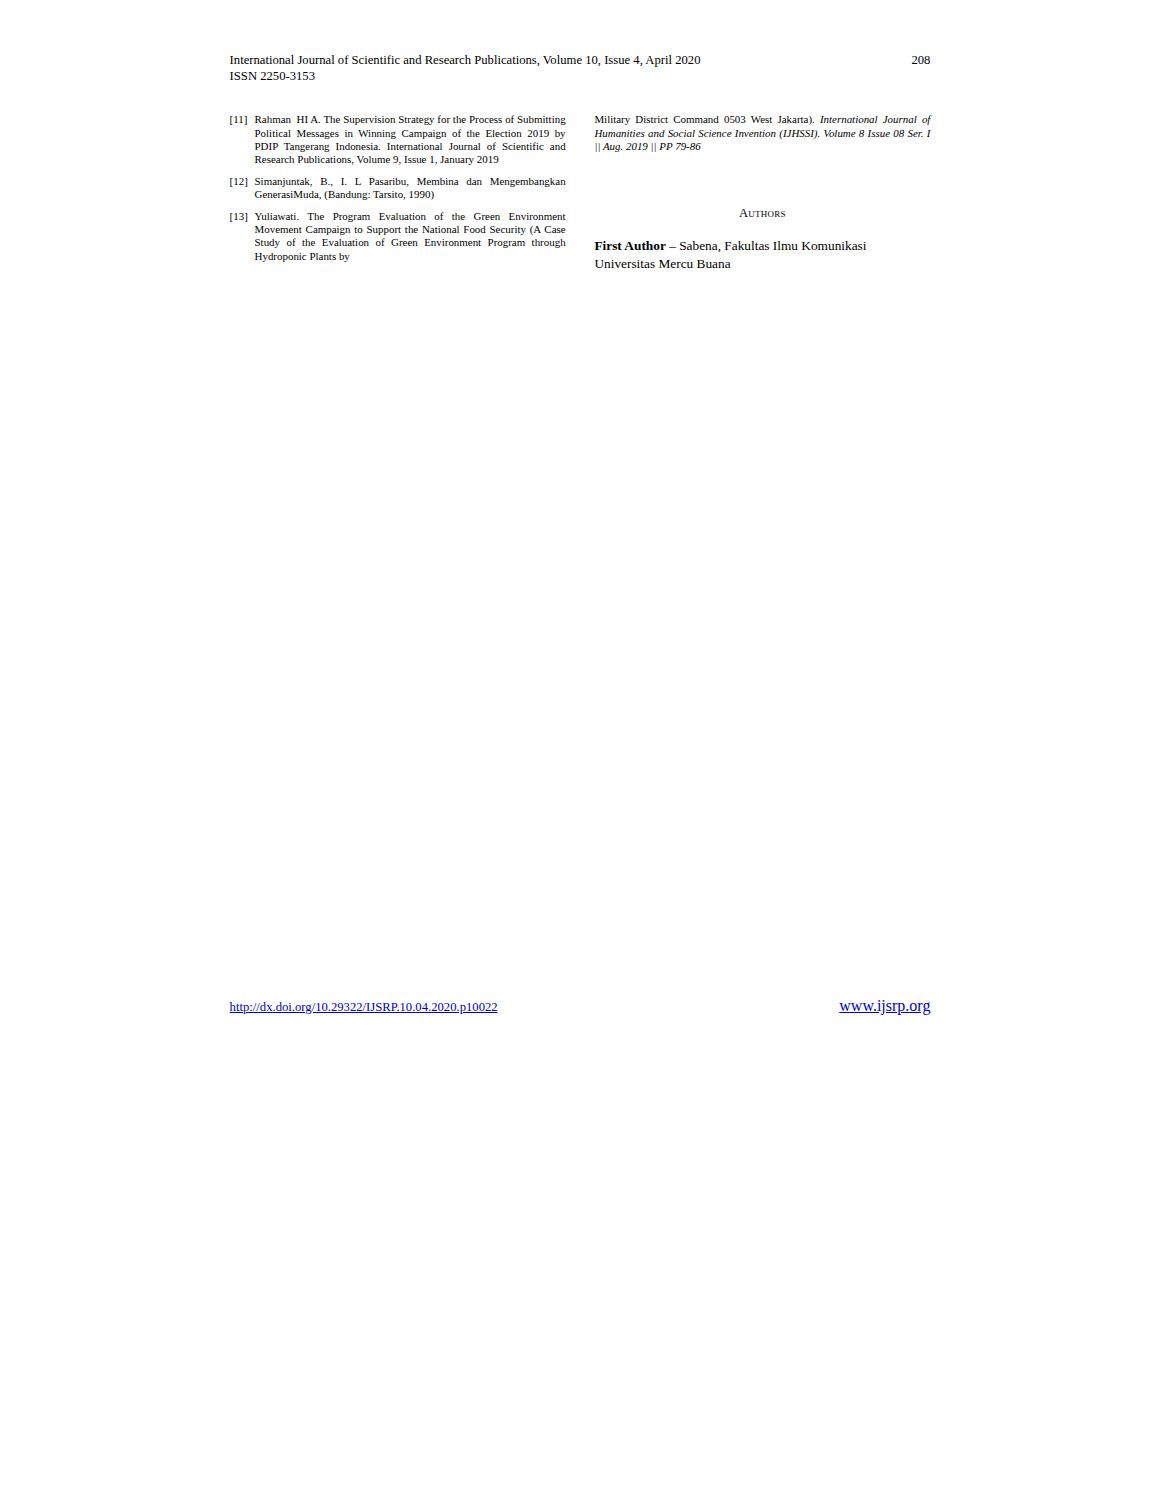International Journal of Scientific and Research Publications, Volume 10, Issue 4, April 2020 ISSN 2250-3153
208
[11] Rahman HI A. The Supervision Strategy for the Process of Submitting Political Messages in Winning Campaign of the Election 2019 by PDIP Tangerang Indonesia. International Journal of Scientific and Research Publications, Volume 9, Issue 1, January 2019
[12] Simanjuntak, B., I. L Pasaribu, Membina dan Mengembangkan GenerasiMuda, (Bandung: Tarsito, 1990)
[13] Yuliawati. The Program Evaluation of the Green Environment Movement Campaign to Support the National Food Security (A Case Study of the Evaluation of Green Environment Program through Hydroponic Plants by
Military District Command 0503 West Jakarta). International Journal of Humanities and Social Science Invention (IJHSSI). Volume 8 Issue 08 Ser. I || Aug. 2019 || PP 79-86
Authors
First Author – Sabena, Fakultas Ilmu Komunikasi Universitas Mercu Buana
http://dx.doi.org/10.29322/IJSRP.10.04.2020.p10022
www.ijsrp.org